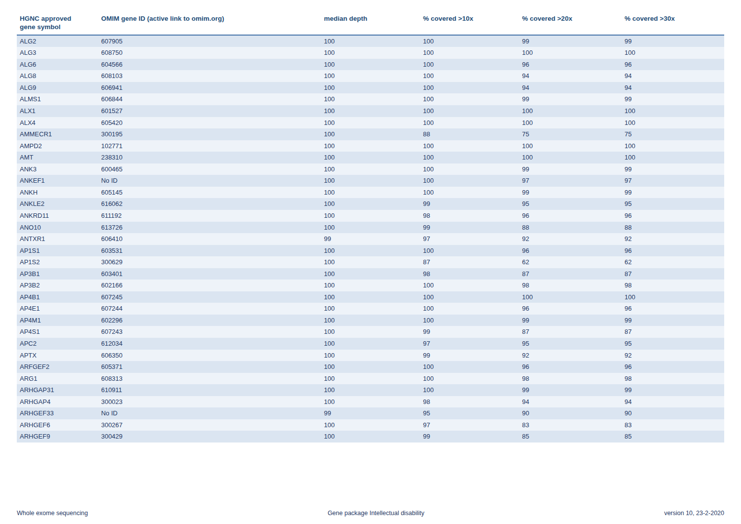| HGNC approved gene symbol | OMIM gene ID (active link to omim.org) | median depth | % covered >10x | % covered >20x | % covered >30x |
| --- | --- | --- | --- | --- | --- |
| ALG2 | 607905 | 100 | 100 | 99 | 99 |
| ALG3 | 608750 | 100 | 100 | 100 | 100 |
| ALG6 | 604566 | 100 | 100 | 96 | 96 |
| ALG8 | 608103 | 100 | 100 | 94 | 94 |
| ALG9 | 606941 | 100 | 100 | 94 | 94 |
| ALMS1 | 606844 | 100 | 100 | 99 | 99 |
| ALX1 | 601527 | 100 | 100 | 100 | 100 |
| ALX4 | 605420 | 100 | 100 | 100 | 100 |
| AMMECR1 | 300195 | 100 | 88 | 75 | 75 |
| AMPD2 | 102771 | 100 | 100 | 100 | 100 |
| AMT | 238310 | 100 | 100 | 100 | 100 |
| ANK3 | 600465 | 100 | 100 | 99 | 99 |
| ANKEF1 | No ID | 100 | 100 | 97 | 97 |
| ANKH | 605145 | 100 | 100 | 99 | 99 |
| ANKLE2 | 616062 | 100 | 99 | 95 | 95 |
| ANKRD11 | 611192 | 100 | 98 | 96 | 96 |
| ANO10 | 613726 | 100 | 99 | 88 | 88 |
| ANTXR1 | 606410 | 99 | 97 | 92 | 92 |
| AP1S1 | 603531 | 100 | 100 | 96 | 96 |
| AP1S2 | 300629 | 100 | 87 | 62 | 62 |
| AP3B1 | 603401 | 100 | 98 | 87 | 87 |
| AP3B2 | 602166 | 100 | 100 | 98 | 98 |
| AP4B1 | 607245 | 100 | 100 | 100 | 100 |
| AP4E1 | 607244 | 100 | 100 | 96 | 96 |
| AP4M1 | 602296 | 100 | 100 | 99 | 99 |
| AP4S1 | 607243 | 100 | 99 | 87 | 87 |
| APC2 | 612034 | 100 | 97 | 95 | 95 |
| APTX | 606350 | 100 | 99 | 92 | 92 |
| ARFGEF2 | 605371 | 100 | 100 | 96 | 96 |
| ARG1 | 608313 | 100 | 100 | 98 | 98 |
| ARHGAP31 | 610911 | 100 | 100 | 99 | 99 |
| ARHGAP4 | 300023 | 100 | 98 | 94 | 94 |
| ARHGEF33 | No ID | 99 | 95 | 90 | 90 |
| ARHGEF6 | 300267 | 100 | 97 | 83 | 83 |
| ARHGEF9 | 300429 | 100 | 99 | 85 | 85 |
Whole exome sequencing
Gene package Intellectual disability
version 10, 23-2-2020